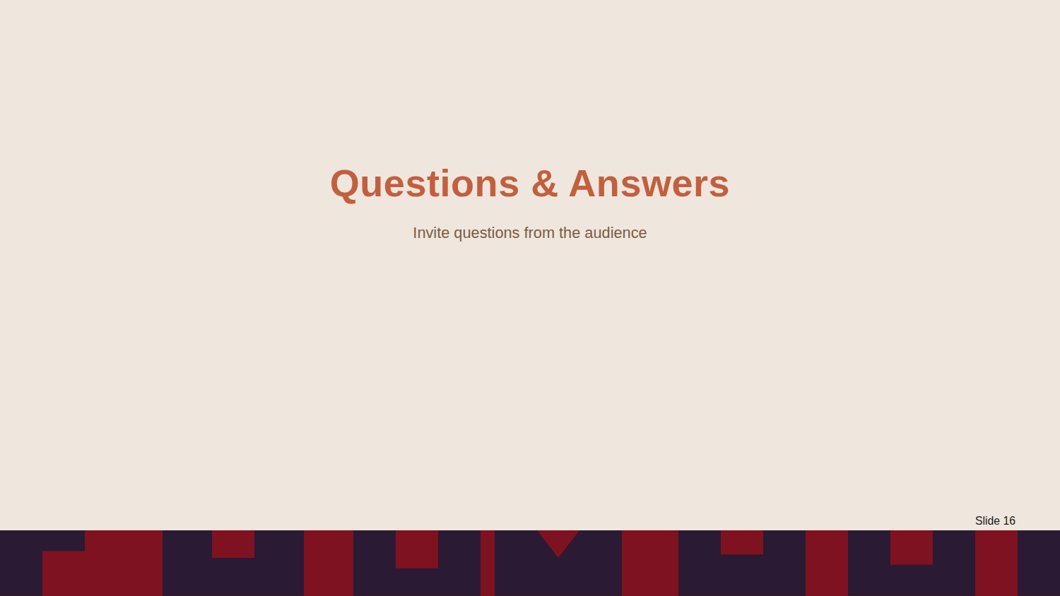Questions & Answers
Invite questions from the audience
Slide 16